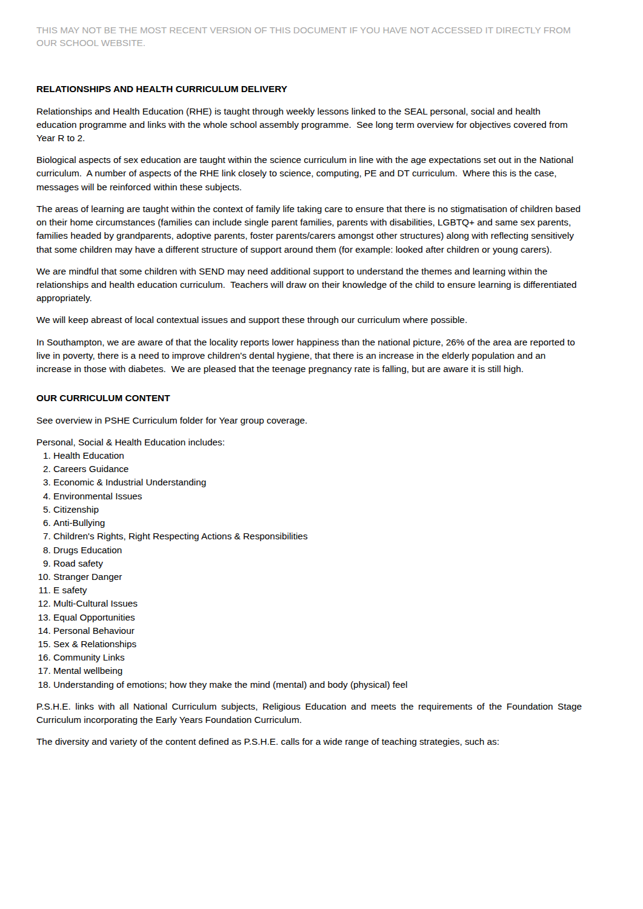This may not be the most recent version of this document if you have not accessed it directly from our school website.
Relationships and Health Curriculum Delivery
Relationships and Health Education (RHE) is taught through weekly lessons linked to the SEAL personal, social and health education programme and links with the whole school assembly programme. See long term overview for objectives covered from Year R to 2.
Biological aspects of sex education are taught within the science curriculum in line with the age expectations set out in the National curriculum. A number of aspects of the RHE link closely to science, computing, PE and DT curriculum. Where this is the case, messages will be reinforced within these subjects.
The areas of learning are taught within the context of family life taking care to ensure that there is no stigmatisation of children based on their home circumstances (families can include single parent families, parents with disabilities, LGBTQ+ and same sex parents, families headed by grandparents, adoptive parents, foster parents/carers amongst other structures) along with reflecting sensitively that some children may have a different structure of support around them (for example: looked after children or young carers).
We are mindful that some children with SEND may need additional support to understand the themes and learning within the relationships and health education curriculum. Teachers will draw on their knowledge of the child to ensure learning is differentiated appropriately.
We will keep abreast of local contextual issues and support these through our curriculum where possible.
In Southampton, we are aware of that the locality reports lower happiness than the national picture, 26% of the area are reported to live in poverty, there is a need to improve children's dental hygiene, that there is an increase in the elderly population and an increase in those with diabetes. We are pleased that the teenage pregnancy rate is falling, but are aware it is still high.
Our Curriculum Content
See overview in PSHE Curriculum folder for Year group coverage.
Personal, Social & Health Education includes:
Health Education
Careers Guidance
Economic & Industrial Understanding
Environmental Issues
Citizenship
Anti-Bullying
Children's Rights, Right Respecting Actions & Responsibilities
Drugs Education
Road safety
Stranger Danger
E safety
Multi-Cultural Issues
Equal Opportunities
Personal Behaviour
Sex & Relationships
Community Links
Mental wellbeing
Understanding of emotions; how they make the mind (mental) and body (physical) feel
P.S.H.E. links with all National Curriculum subjects, Religious Education and meets the requirements of the Foundation Stage Curriculum incorporating the Early Years Foundation Curriculum.
The diversity and variety of the content defined as P.S.H.E. calls for a wide range of teaching strategies, such as: